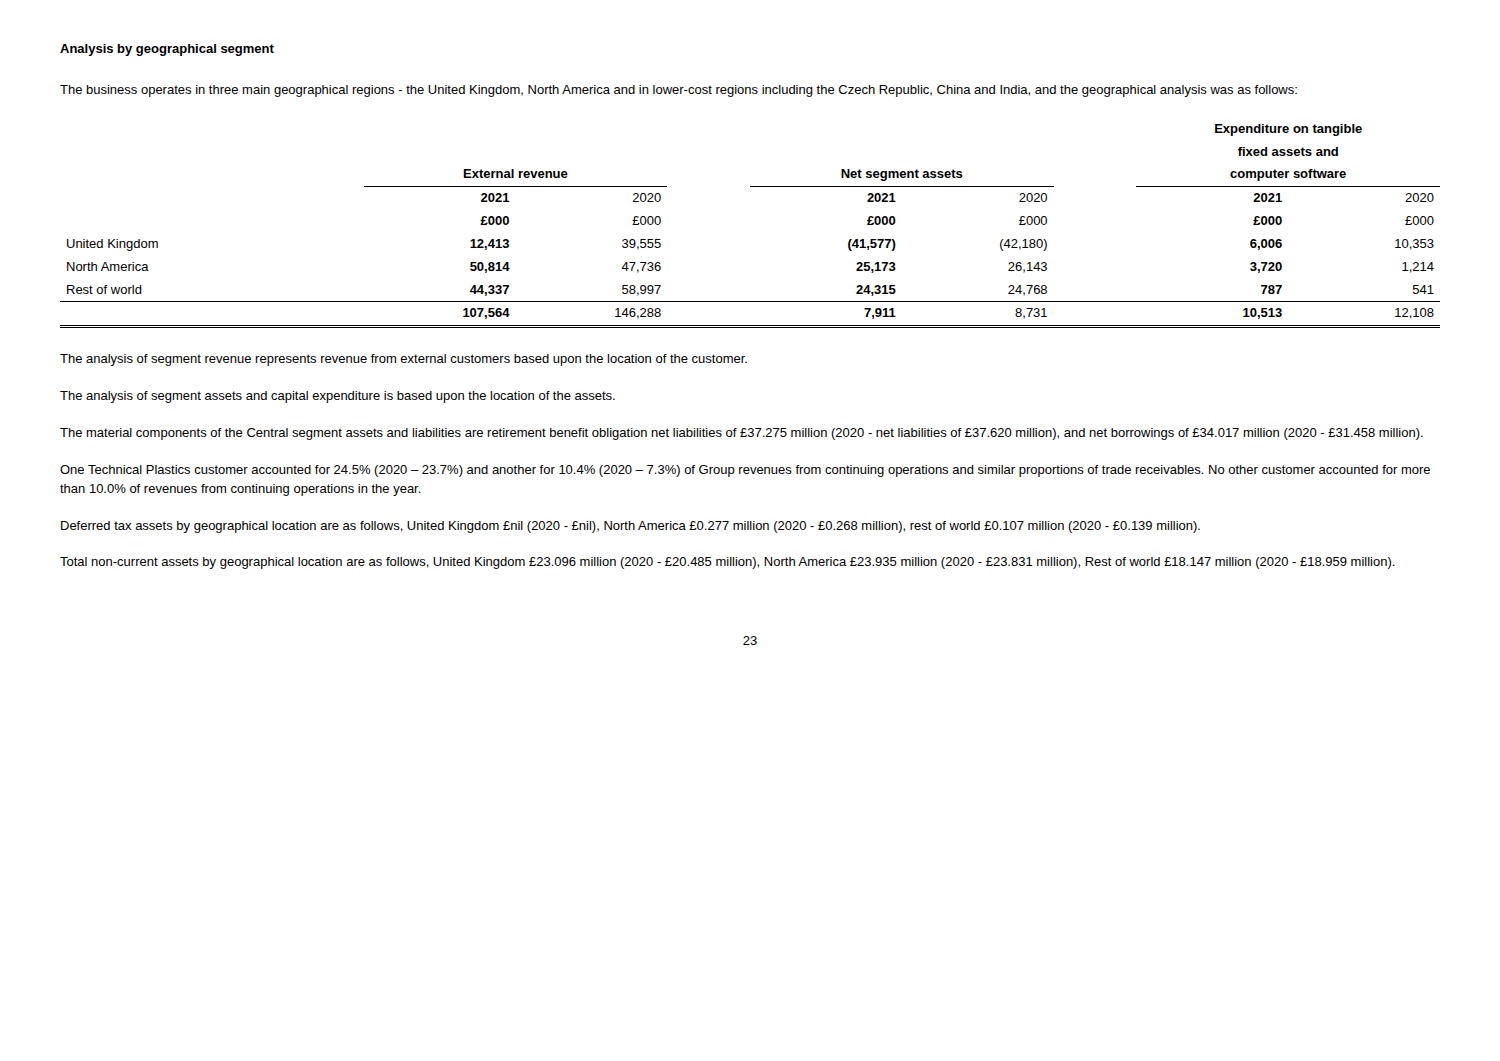Analysis by geographical segment
The business operates in three main geographical regions - the United Kingdom, North America and in lower-cost regions including the Czech Republic, China and India, and the geographical analysis was as follows:
| | | | | | Expenditure on tangible |
| --- | --- | --- | --- | --- | --- |
| | | | | | fixed assets and |
| | External revenue | | Net segment assets | | computer software |
| | 2021 | 2020 | | 2021 | 2020 | | 2021 | 2020 |
| | £000 | £000 | | £000 | £000 | | £000 | £000 |
| United Kingdom | 12,413 | 39,555 | | (41,577) | (42,180) | | 6,006 | 10,353 |
| North America | 50,814 | 47,736 | | 25,173 | 26,143 | | 3,720 | 1,214 |
| Rest of world | 44,337 | 58,997 | | 24,315 | 24,768 | | 787 | 541 |
| | 107,564 | 146,288 | | 7,911 | 8,731 | | 10,513 | 12,108 |
The analysis of segment revenue represents revenue from external customers based upon the location of the customer.
The analysis of segment assets and capital expenditure is based upon the location of the assets.
The material components of the Central segment assets and liabilities are retirement benefit obligation net liabilities of £37.275 million (2020 - net liabilities of £37.620 million), and net borrowings of £34.017 million (2020 - £31.458 million).
One Technical Plastics customer accounted for 24.5% (2020 – 23.7%) and another for 10.4% (2020 – 7.3%) of Group revenues from continuing operations and similar proportions of trade receivables. No other customer accounted for more than 10.0% of revenues from continuing operations in the year.
Deferred tax assets by geographical location are as follows, United Kingdom £nil (2020 - £nil), North America £0.277 million (2020 - £0.268 million), rest of world £0.107 million (2020 - £0.139 million).
Total non-current assets by geographical location are as follows, United Kingdom £23.096 million (2020 - £20.485 million), North America £23.935 million (2020 - £23.831 million), Rest of world £18.147 million (2020 - £18.959 million).
23